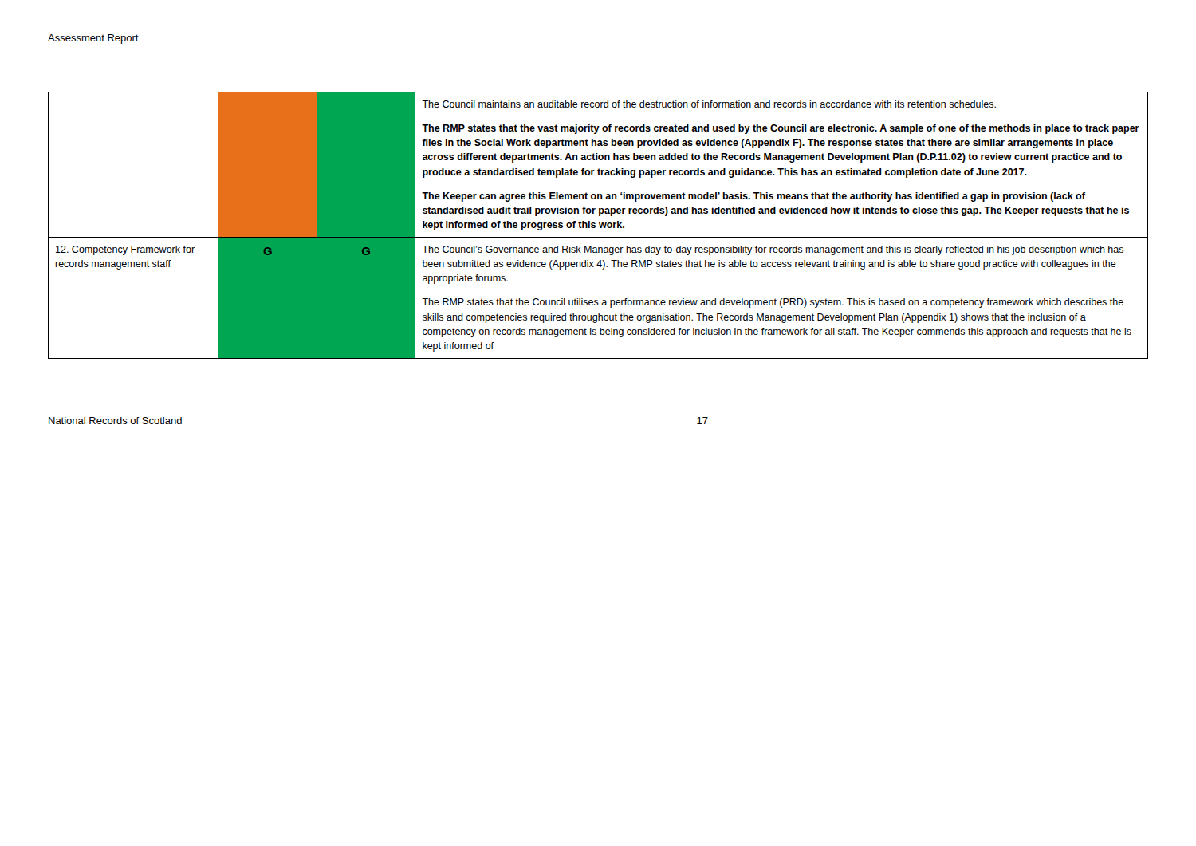Assessment Report
| | | | The Council maintains an auditable record of the destruction of information and records in accordance with its retention schedules. The RMP states that the vast majority of records created and used by the Council are electronic. A sample of one of the methods in place to track paper files in the Social Work department has been provided as evidence (Appendix F). The response states that there are similar arrangements in place across different departments. An action has been added to the Records Management Development Plan (D.P.11.02) to review current practice and to produce a standardised template for tracking paper records and guidance. This has an estimated completion date of June 2017. The Keeper can agree this Element on an ‘improvement model’ basis. This means that the authority has identified a gap in provision (lack of standardised audit trail provision for paper records) and has identified and evidenced how it intends to close this gap. The Keeper requests that he is kept informed of the progress of this work. |
| 12. Competency Framework for records management staff | G | G | The Council’s Governance and Risk Manager has day-to-day responsibility for records management and this is clearly reflected in his job description which has been submitted as evidence (Appendix 4). The RMP states that he is able to access relevant training and is able to share good practice with colleagues in the appropriate forums. The RMP states that the Council utilises a performance review and development (PRD) system. This is based on a competency framework which describes the skills and competencies required throughout the organisation. The Records Management Development Plan (Appendix 1) shows that the inclusion of a competency on records management is being considered for inclusion in the framework for all staff. The Keeper commends this approach and requests that he is kept informed of |
National Records of Scotland
17